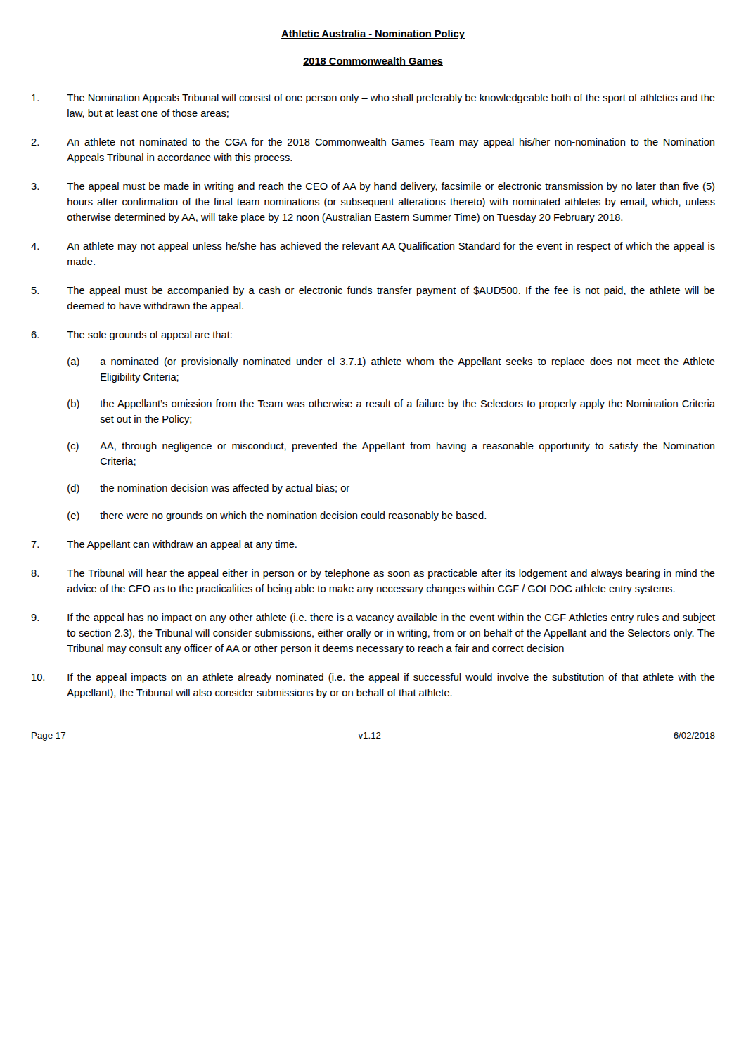Athletic Australia - Nomination Policy
2018 Commonwealth Games
The Nomination Appeals Tribunal will consist of one person only – who shall preferably be knowledgeable both of the sport of athletics and the law, but at least one of those areas;
An athlete not nominated to the CGA for the 2018 Commonwealth Games Team may appeal his/her non-nomination to the Nomination Appeals Tribunal in accordance with this process.
The appeal must be made in writing and reach the CEO of AA by hand delivery, facsimile or electronic transmission by no later than five (5) hours after confirmation of the final team nominations (or subsequent alterations thereto) with nominated athletes by email, which, unless otherwise determined by AA, will take place by 12 noon (Australian Eastern Summer Time) on Tuesday 20 February 2018.
An athlete may not appeal unless he/she has achieved the relevant AA Qualification Standard for the event in respect of which the appeal is made.
The appeal must be accompanied by a cash or electronic funds transfer payment of $AUD500. If the fee is not paid, the athlete will be deemed to have withdrawn the appeal.
The sole grounds of appeal are that:
a nominated (or provisionally nominated under cl 3.7.1) athlete whom the Appellant seeks to replace does not meet the Athlete Eligibility Criteria;
the Appellant’s omission from the Team was otherwise a result of a failure by the Selectors to properly apply the Nomination Criteria set out in the Policy;
AA, through negligence or misconduct, prevented the Appellant from having a reasonable opportunity to satisfy the Nomination Criteria;
the nomination decision was affected by actual bias; or
there were no grounds on which the nomination decision could reasonably be based.
The Appellant can withdraw an appeal at any time.
The Tribunal will hear the appeal either in person or by telephone as soon as practicable after its lodgement and always bearing in mind the advice of the CEO as to the practicalities of being able to make any necessary changes within CGF / GOLDOC athlete entry systems.
If the appeal has no impact on any other athlete (i.e. there is a vacancy available in the event within the CGF Athletics entry rules and subject to section 2.3), the Tribunal will consider submissions, either orally or in writing, from or on behalf of the Appellant and the Selectors only. The Tribunal may consult any officer of AA or other person it deems necessary to reach a fair and correct decision
If the appeal impacts on an athlete already nominated (i.e. the appeal if successful would involve the substitution of that athlete with the Appellant), the Tribunal will also consider submissions by or on behalf of that athlete.
Page 17 v1.12 6/02/2018